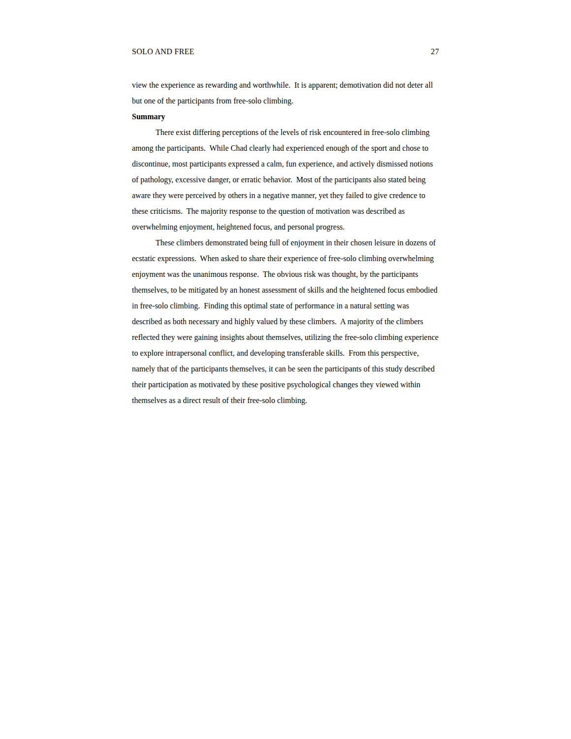Solo and Free 27
view the experience as rewarding and worthwhile. It is apparent; demotivation did not deter all but one of the participants from free-solo climbing.
Summary
There exist differing perceptions of the levels of risk encountered in free-solo climbing among the participants. While Chad clearly had experienced enough of the sport and chose to discontinue, most participants expressed a calm, fun experience, and actively dismissed notions of pathology, excessive danger, or erratic behavior. Most of the participants also stated being aware they were perceived by others in a negative manner, yet they failed to give credence to these criticisms. The majority response to the question of motivation was described as overwhelming enjoyment, heightened focus, and personal progress.
These climbers demonstrated being full of enjoyment in their chosen leisure in dozens of ecstatic expressions. When asked to share their experience of free-solo climbing overwhelming enjoyment was the unanimous response. The obvious risk was thought, by the participants themselves, to be mitigated by an honest assessment of skills and the heightened focus embodied in free-solo climbing. Finding this optimal state of performance in a natural setting was described as both necessary and highly valued by these climbers. A majority of the climbers reflected they were gaining insights about themselves, utilizing the free-solo climbing experience to explore intrapersonal conflict, and developing transferable skills. From this perspective, namely that of the participants themselves, it can be seen the participants of this study described their participation as motivated by these positive psychological changes they viewed within themselves as a direct result of their free-solo climbing.